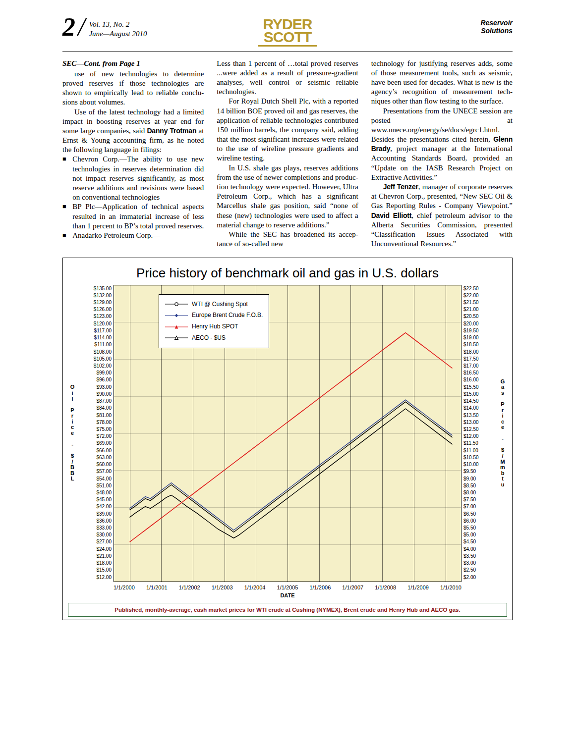2/ Vol. 13, No. 2
June—August 2010
RYDER SCOTT
Reservoir
Solutions
SEC—Cont. from Page 1
use of new technologies to determine proved reserves if those technologies are shown to empirically lead to reliable conclusions about volumes.
Use of the latest technology had a limited impact in boosting reserves at year end for some large companies, said Danny Trotman at Ernst & Young accounting firm, as he noted the following language in filings:
Chevron Corp.—The ability to use new technologies in reserves determination did not impact reserves significantly, as most reserve additions and revisions were based on conventional technologies
BP Plc—Application of technical aspects resulted in an immaterial increase of less than 1 percent to BP’s total proved reserves.
Anadarko Petroleum Corp.—
Less than 1 percent of …total proved reserves ...were added as a result of pressure-gradient analyses, well control or seismic reliable technologies.
For Royal Dutch Shell Plc, with a reported 14 billion BOE proved oil and gas reserves, the application of reliable technologies contributed 150 million barrels, the company said, adding that the most significant increases were related to the use of wireline pressure gradients and wireline testing.
In U.S. shale gas plays, reserves additions from the use of newer completions and production technology were expected. However, Ultra Petroleum Corp., which has a significant Marcellus shale gas position, said “none of these (new) technologies were used to affect a material change to reserve additions.”
While the SEC has broadened its acceptance of so-called new
technology for justifying reserves adds, some of those measurement tools, such as seismic, have been used for decades. What is new is the agency’s recognition of measurement techniques other than flow testing to the surface.
Presentations from the UNECE session are posted at www.unece.org/energy/se/docs/egrc1.html. Besides the presentations cited herein, Glenn Brady, project manager at the International Accounting Standards Board, provided an “Update on the IASB Research Project on Extractive Activities.”
Jeff Tenzer, manager of corporate reserves at Chevron Corp., presented, “New SEC Oil & Gas Reporting Rules - Company Viewpoint.” David Elliott, chief petroleum advisor to the Alberta Securities Commission, presented “Classification Issues Associated with Unconventional Resources.”
Price history of benchmark oil and gas in U.S. dollars
Oil Price - $/BBL
$135.00
$132.00
$129.00
$126.00
$123.00
$120.00
$117.00
$114.00
$111.00
$108.00
$105.00
$102.00
$99.00
$96.00
$93.00
$90.00
$87.00
$84.00
$81.00
$78.00
$75.00
$72.00
$69.00
$66.00
$63.00
$60.00
$57.00
$54.00
$51.00
$48.00
$45.00
$42.00
$39.00
$36.00
$33.00
$30.00
$27.00
$24.00
$21.00
$18.00
$15.00
$12.00
WTI @ Cushing Spot
Europe Brent Crude F.O.B.
Henry Hub SPOT
AECO - $US
$22.50
$22.00
$21.50
$21.00
$20.50
$20.00
$19.50
$19.00
$18.50
$18.00
$17.50
$17.00
$16.50
$16.00
$15.50
$15.00
$14.50
$14.00
$13.50
$13.00
$12.50
$12.00
$11.50
$11.00
$10.50
$10.00
$9.50
$9.00
$8.50
$8.00
$7.50
$7.00
$6.50
$6.00
$5.50
$5.00
$4.50
$4.00
$3.50
$3.00
$2.50
$2.00
Gas Price - $/Mmbtu
1/1/20001/1/20011/1/20021/1/2003 1/1/20041/1/20051/1/20061/1/2007 1/1/20081/1/20091/1/2010
DATE
Published, monthly-average, cash market prices for WTI crude at Cushing (NYMEX), Brent crude and Henry Hub and AECO gas.